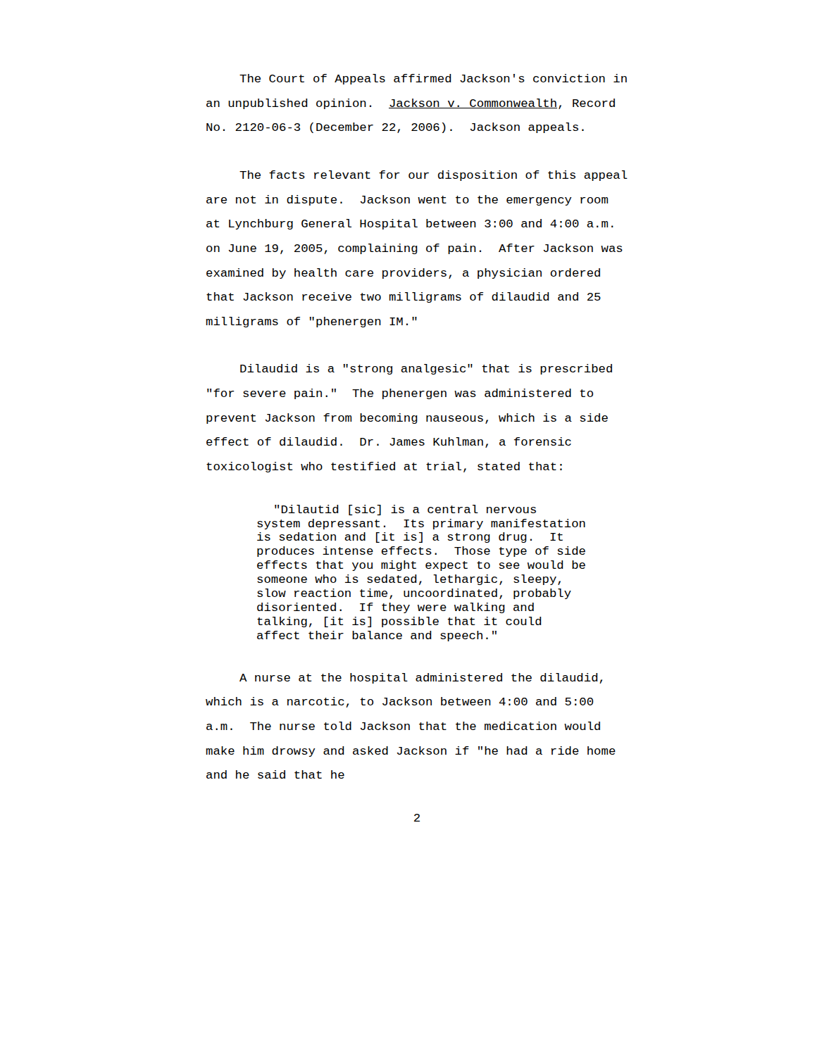The Court of Appeals affirmed Jackson's conviction in an unpublished opinion. Jackson v. Commonwealth, Record No. 2120-06-3 (December 22, 2006). Jackson appeals.
The facts relevant for our disposition of this appeal are not in dispute. Jackson went to the emergency room at Lynchburg General Hospital between 3:00 and 4:00 a.m. on June 19, 2005, complaining of pain. After Jackson was examined by health care providers, a physician ordered that Jackson receive two milligrams of dilaudid and 25 milligrams of "phenergen IM."
Dilaudid is a "strong analgesic" that is prescribed "for severe pain." The phenergen was administered to prevent Jackson from becoming nauseous, which is a side effect of dilaudid. Dr. James Kuhlman, a forensic toxicologist who testified at trial, stated that:
"Dilautid [sic] is a central nervous system depressant. Its primary manifestation is sedation and [it is] a strong drug. It produces intense effects. Those type of side effects that you might expect to see would be someone who is sedated, lethargic, sleepy, slow reaction time, uncoordinated, probably disoriented. If they were walking and talking, [it is] possible that it could affect their balance and speech."
A nurse at the hospital administered the dilaudid, which is a narcotic, to Jackson between 4:00 and 5:00 a.m. The nurse told Jackson that the medication would make him drowsy and asked Jackson if "he had a ride home and he said that he
2